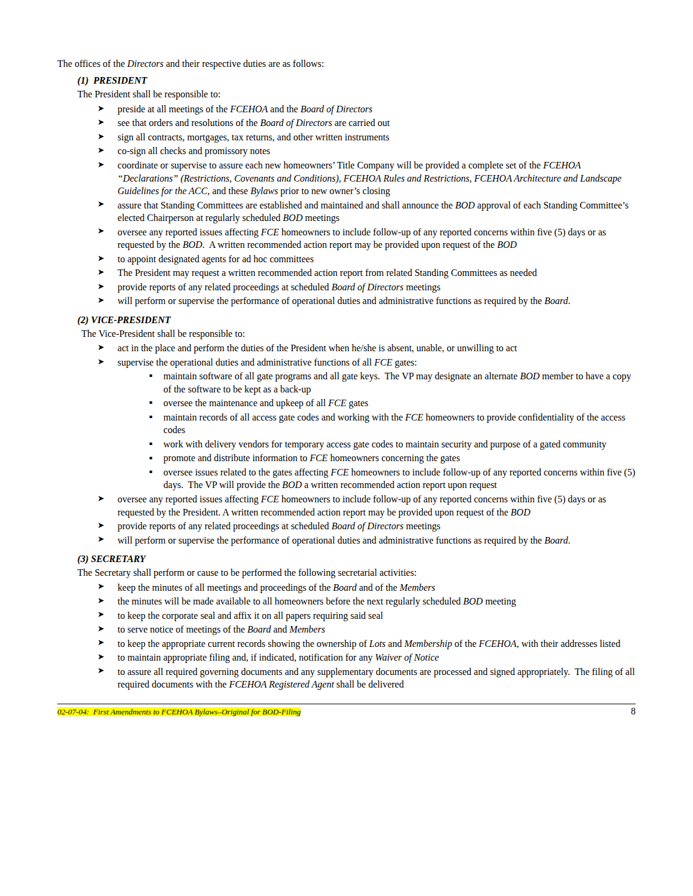The offices of the Directors and their respective duties are as follows:
(1) PRESIDENT
The President shall be responsible to:
preside at all meetings of the FCEHOA and the Board of Directors
see that orders and resolutions of the Board of Directors are carried out
sign all contracts, mortgages, tax returns, and other written instruments
co-sign all checks and promissory notes
coordinate or supervise to assure each new homeowners’ Title Company will be provided a complete set of the FCEHOA “Declarations” (Restrictions, Covenants and Conditions), FCEHOA Rules and Restrictions, FCEHOA Architecture and Landscape Guidelines for the ACC, and these Bylaws prior to new owner’s closing
assure that Standing Committees are established and maintained and shall announce the BOD approval of each Standing Committee’s elected Chairperson at regularly scheduled BOD meetings
oversee any reported issues affecting FCE homeowners to include follow-up of any reported concerns within five (5) days or as requested by the BOD. A written recommended action report may be provided upon request of the BOD
to appoint designated agents for ad hoc committees
The President may request a written recommended action report from related Standing Committees as needed
provide reports of any related proceedings at scheduled Board of Directors meetings
will perform or supervise the performance of operational duties and administrative functions as required by the Board.
(2) VICE-PRESIDENT
The Vice-President shall be responsible to:
act in the place and perform the duties of the President when he/she is absent, unable, or unwilling to act
supervise the operational duties and administrative functions of all FCE gates:
maintain software of all gate programs and all gate keys. The VP may designate an alternate BOD member to have a copy of the software to be kept as a back-up
oversee the maintenance and upkeep of all FCE gates
maintain records of all access gate codes and working with the FCE homeowners to provide confidentiality of the access codes
work with delivery vendors for temporary access gate codes to maintain security and purpose of a gated community
promote and distribute information to FCE homeowners concerning the gates
oversee issues related to the gates affecting FCE homeowners to include follow-up of any reported concerns within five (5) days. The VP will provide the BOD a written recommended action report upon request
oversee any reported issues affecting FCE homeowners to include follow-up of any reported concerns within five (5) days or as requested by the President. A written recommended action report may be provided upon request of the BOD
provide reports of any related proceedings at scheduled Board of Directors meetings
will perform or supervise the performance of operational duties and administrative functions as required by the Board.
(3) SECRETARY
The Secretary shall perform or cause to be performed the following secretarial activities:
keep the minutes of all meetings and proceedings of the Board and of the Members
the minutes will be made available to all homeowners before the next regularly scheduled BOD meeting
to keep the corporate seal and affix it on all papers requiring said seal
to serve notice of meetings of the Board and Members
to keep the appropriate current records showing the ownership of Lots and Membership of the FCEHOA, with their addresses listed
to maintain appropriate filing and, if indicated, notification for any Waiver of Notice
to assure all required governing documents and any supplementary documents are processed and signed appropriately. The filing of all required documents with the FCEHOA Registered Agent shall be delivered
02-07-04: First Amendments to FCEHOA Bylaws–Original for BOD-Filing 8